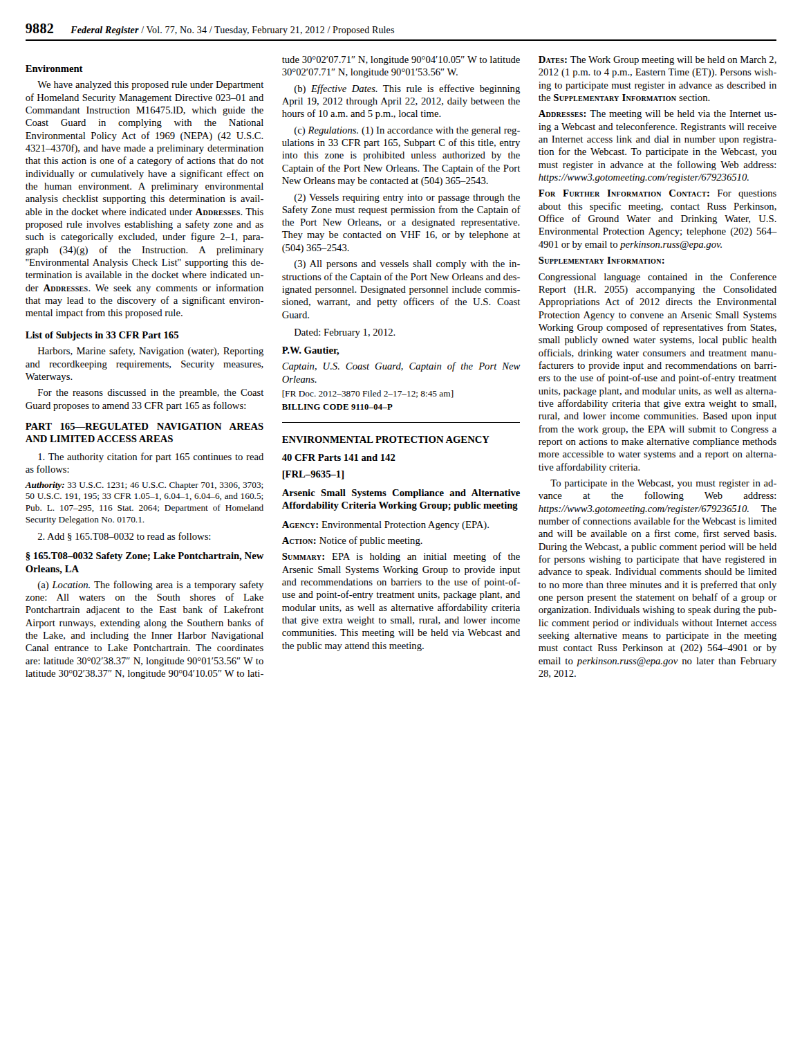9882
Federal Register / Vol. 77, No. 34 / Tuesday, February 21, 2012 / Proposed Rules
Environment
We have analyzed this proposed rule under Department of Homeland Security Management Directive 023–01 and Commandant Instruction M16475.lD, which guide the Coast Guard in complying with the National Environmental Policy Act of 1969 (NEPA) (42 U.S.C. 4321–4370f), and have made a preliminary determination that this action is one of a category of actions that do not individually or cumulatively have a significant effect on the human environment. A preliminary environmental analysis checklist supporting this determination is available in the docket where indicated under Addresses. This proposed rule involves establishing a safety zone and as such is categorically excluded, under figure 2–1, paragraph (34)(g) of the Instruction. A preliminary ''Environmental Analysis Check List'' supporting this determination is available in the docket where indicated under Addresses. We seek any comments or information that may lead to the discovery of a significant environmental impact from this proposed rule.
List of Subjects in 33 CFR Part 165
Harbors, Marine safety, Navigation (water), Reporting and recordkeeping requirements, Security measures, Waterways.
For the reasons discussed in the preamble, the Coast Guard proposes to amend 33 CFR part 165 as follows:
PART 165—REGULATED NAVIGATION AREAS AND LIMITED ACCESS AREAS
1. The authority citation for part 165 continues to read as follows:
Authority: 33 U.S.C. 1231; 46 U.S.C. Chapter 701, 3306, 3703; 50 U.S.C. 191, 195; 33 CFR 1.05–1, 6.04–1, 6.04–6, and 160.5; Pub. L. 107–295, 116 Stat. 2064; Department of Homeland Security Delegation No. 0170.1.
2. Add § 165.T08–0032 to read as follows:
§ 165.T08–0032 Safety Zone; Lake Pontchartrain, New Orleans, LA
(a) Location. The following area is a temporary safety zone: All waters on the South shores of Lake Pontchartrain adjacent to the East bank of Lakefront Airport runways, extending along the Southern banks of the Lake, and including the Inner Harbor Navigational Canal entrance to Lake Pontchartrain. The coordinates are: latitude 30°02′38.37″ N, longitude 90°01′53.56″ W to latitude 30°02′38.37″ N, longitude 90°04′10.05″ W to latitude 30°02′07.71″ N, longitude 90°04′10.05″ W to latitude 30°02′07.71″ N, longitude 90°01′53.56″ W.
(b) Effective Dates. This rule is effective beginning April 19, 2012 through April 22, 2012, daily between the hours of 10 a.m. and 5 p.m., local time.
(c) Regulations. (1) In accordance with the general regulations in 33 CFR part 165, Subpart C of this title, entry into this zone is prohibited unless authorized by the Captain of the Port New Orleans. The Captain of the Port New Orleans may be contacted at (504) 365–2543.
(2) Vessels requiring entry into or passage through the Safety Zone must request permission from the Captain of the Port New Orleans, or a designated representative. They may be contacted on VHF 16, or by telephone at (504) 365–2543.
(3) All persons and vessels shall comply with the instructions of the Captain of the Port New Orleans and designated personnel. Designated personnel include commissioned, warrant, and petty officers of the U.S. Coast Guard.
Dated: February 1, 2012.
P.W. Gautier,
Captain, U.S. Coast Guard, Captain of the Port New Orleans.
[FR Doc. 2012–3870 Filed 2–17–12; 8:45 am]
BILLING CODE 9110–04–P
ENVIRONMENTAL PROTECTION AGENCY
40 CFR Parts 141 and 142
[FRL–9635–1]
Arsenic Small Systems Compliance and Alternative Affordability Criteria Working Group; public meeting
Agency: Environmental Protection Agency (EPA).
Action: Notice of public meeting.
Summary: EPA is holding an initial meeting of the Arsenic Small Systems Working Group to provide input and recommendations on barriers to the use of point-of-use and point-of-entry treatment units, package plant, and modular units, as well as alternative affordability criteria that give extra weight to small, rural, and lower income communities. This meeting will be held via Webcast and the public may attend this meeting.
Dates: The Work Group meeting will be held on March 2, 2012 (1 p.m. to 4 p.m., Eastern Time (ET)). Persons wishing to participate must register in advance as described in the Supplementary Information section.
Addresses: The meeting will be held via the Internet using a Webcast and teleconference. Registrants will receive an Internet access link and dial in number upon registration for the Webcast. To participate in the Webcast, you must register in advance at the following Web address: https://www3.gotomeeting.com/register/679236510.
For Further Information Contact: For questions about this specific meeting, contact Russ Perkinson, Office of Ground Water and Drinking Water, U.S. Environmental Protection Agency; telephone (202) 564–4901 or by email to perkinson.russ@epa.gov.
Supplementary Information:
Congressional language contained in the Conference Report (H.R. 2055) accompanying the Consolidated Appropriations Act of 2012 directs the Environmental Protection Agency to convene an Arsenic Small Systems Working Group composed of representatives from States, small publicly owned water systems, local public health officials, drinking water consumers and treatment manufacturers to provide input and recommendations on barriers to the use of point-of-use and point-of-entry treatment units, package plant, and modular units, as well as alternative affordability criteria that give extra weight to small, rural, and lower income communities. Based upon input from the work group, the EPA will submit to Congress a report on actions to make alternative compliance methods more accessible to water systems and a report on alternative affordability criteria.
To participate in the Webcast, you must register in advance at the following Web address: https://www3.gotomeeting.com/register/679236510. The number of connections available for the Webcast is limited and will be available on a first come, first served basis. During the Webcast, a public comment period will be held for persons wishing to participate that have registered in advance to speak. Individual comments should be limited to no more than three minutes and it is preferred that only one person present the statement on behalf of a group or organization. Individuals wishing to speak during the public comment period or individuals without Internet access seeking alternative means to participate in the meeting must contact Russ Perkinson at (202) 564–4901 or by email to perkinson.russ@epa.gov no later than February 28, 2012.